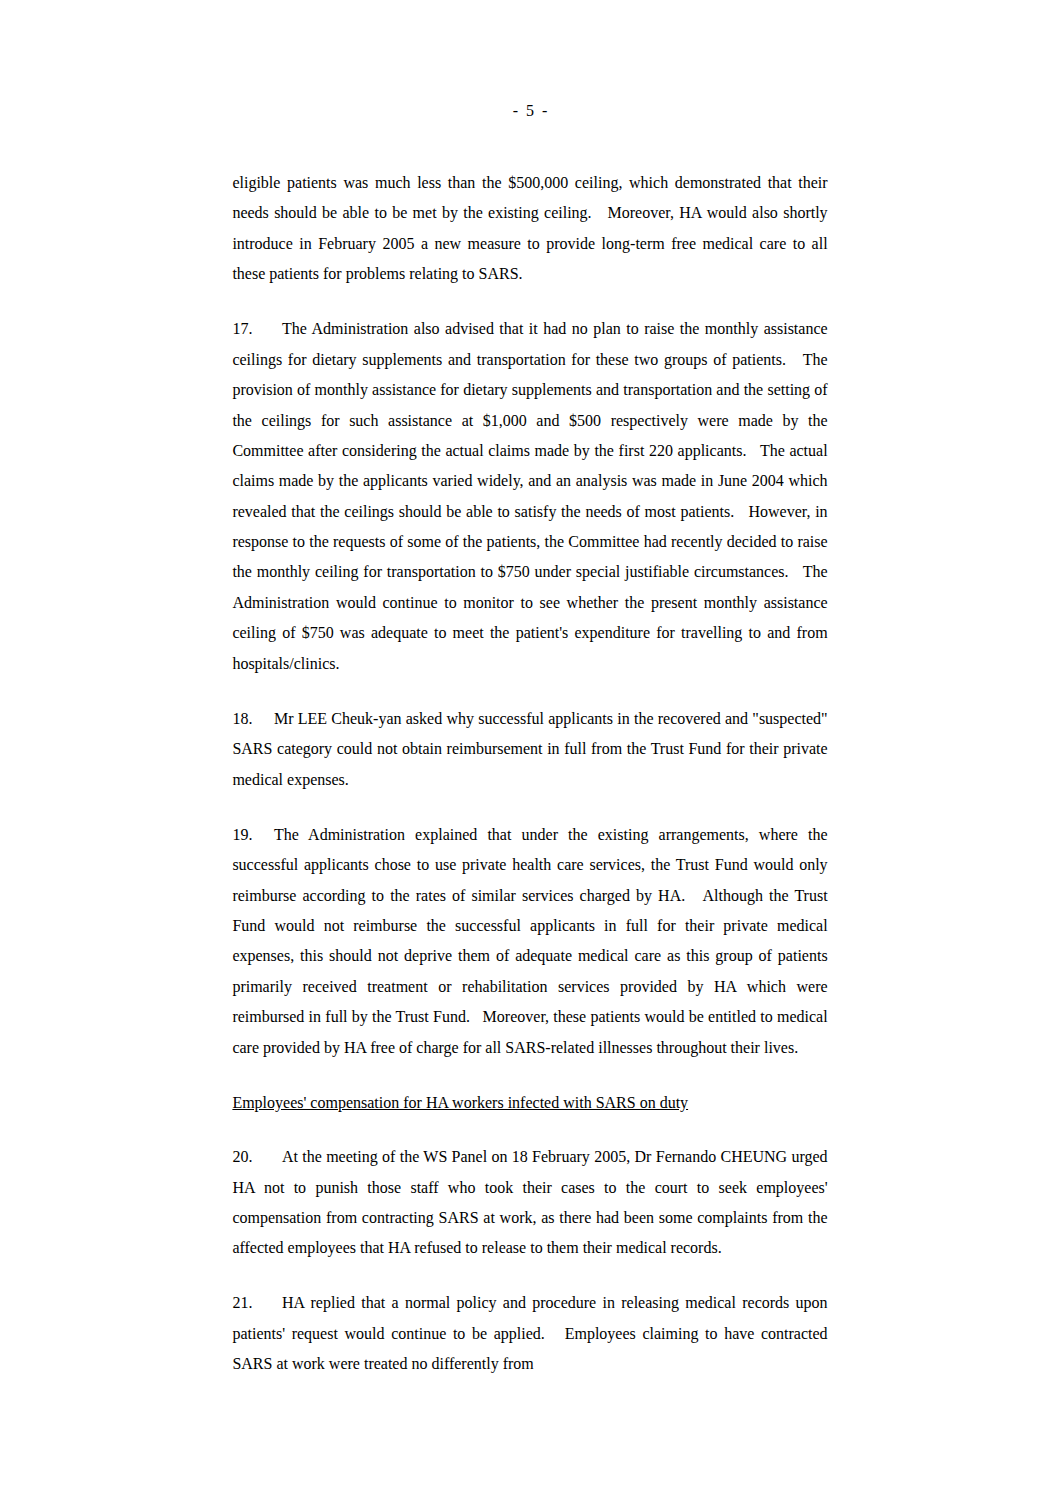- 5 -
eligible patients was much less than the $500,000 ceiling, which demonstrated that their needs should be able to be met by the existing ceiling. Moreover, HA would also shortly introduce in February 2005 a new measure to provide long-term free medical care to all these patients for problems relating to SARS.
17. The Administration also advised that it had no plan to raise the monthly assistance ceilings for dietary supplements and transportation for these two groups of patients. The provision of monthly assistance for dietary supplements and transportation and the setting of the ceilings for such assistance at $1,000 and $500 respectively were made by the Committee after considering the actual claims made by the first 220 applicants. The actual claims made by the applicants varied widely, and an analysis was made in June 2004 which revealed that the ceilings should be able to satisfy the needs of most patients. However, in response to the requests of some of the patients, the Committee had recently decided to raise the monthly ceiling for transportation to $750 under special justifiable circumstances. The Administration would continue to monitor to see whether the present monthly assistance ceiling of $750 was adequate to meet the patient's expenditure for travelling to and from hospitals/clinics.
18. Mr LEE Cheuk-yan asked why successful applicants in the recovered and "suspected" SARS category could not obtain reimbursement in full from the Trust Fund for their private medical expenses.
19. The Administration explained that under the existing arrangements, where the successful applicants chose to use private health care services, the Trust Fund would only reimburse according to the rates of similar services charged by HA. Although the Trust Fund would not reimburse the successful applicants in full for their private medical expenses, this should not deprive them of adequate medical care as this group of patients primarily received treatment or rehabilitation services provided by HA which were reimbursed in full by the Trust Fund. Moreover, these patients would be entitled to medical care provided by HA free of charge for all SARS-related illnesses throughout their lives.
Employees' compensation for HA workers infected with SARS on duty
20. At the meeting of the WS Panel on 18 February 2005, Dr Fernando CHEUNG urged HA not to punish those staff who took their cases to the court to seek employees' compensation from contracting SARS at work, as there had been some complaints from the affected employees that HA refused to release to them their medical records.
21. HA replied that a normal policy and procedure in releasing medical records upon patients' request would continue to be applied. Employees claiming to have contracted SARS at work were treated no differently from